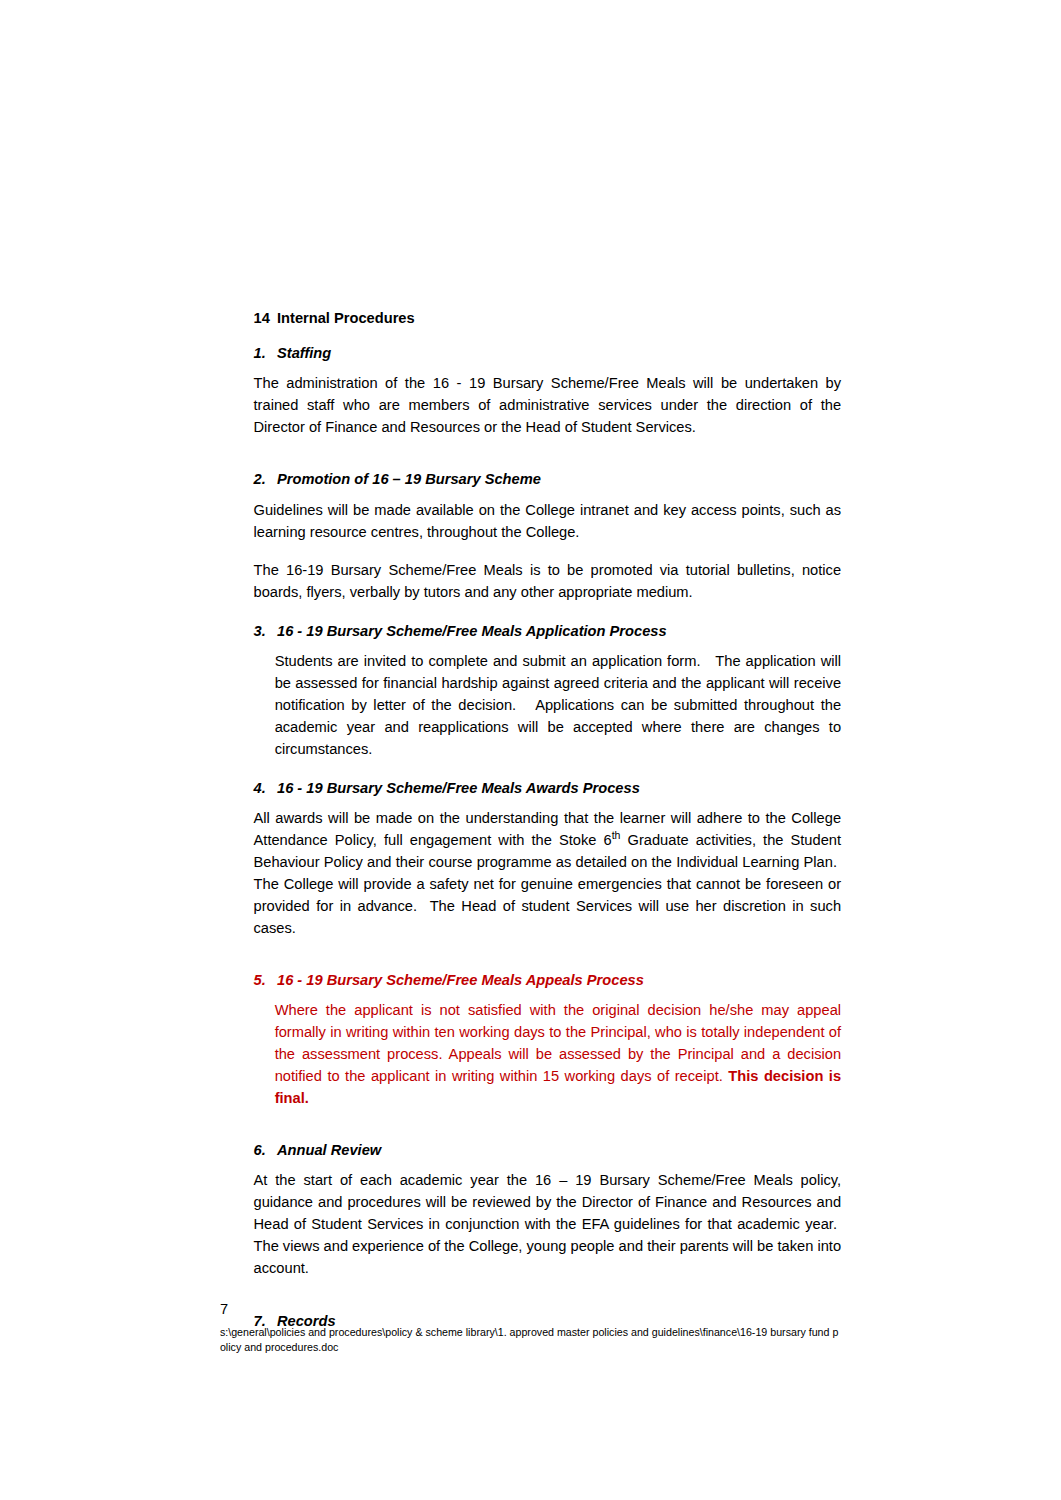14 Internal Procedures
1. Staffing
The administration of the 16 - 19 Bursary Scheme/Free Meals will be undertaken by trained staff who are members of administrative services under the direction of the Director of Finance and Resources or the Head of Student Services.
2. Promotion of 16 – 19 Bursary Scheme
Guidelines will be made available on the College intranet and key access points, such as learning resource centres, throughout the College.
The 16-19 Bursary Scheme/Free Meals is to be promoted via tutorial bulletins, notice boards, flyers, verbally by tutors and any other appropriate medium.
3. 16 - 19 Bursary Scheme/Free Meals Application Process
Students are invited to complete and submit an application form. The application will be assessed for financial hardship against agreed criteria and the applicant will receive notification by letter of the decision. Applications can be submitted throughout the academic year and reapplications will be accepted where there are changes to circumstances.
4. 16 - 19 Bursary Scheme/Free Meals Awards Process
All awards will be made on the understanding that the learner will adhere to the College Attendance Policy, full engagement with the Stoke 6th Graduate activities, the Student Behaviour Policy and their course programme as detailed on the Individual Learning Plan. The College will provide a safety net for genuine emergencies that cannot be foreseen or provided for in advance. The Head of student Services will use her discretion in such cases.
5. 16 - 19 Bursary Scheme/Free Meals Appeals Process
Where the applicant is not satisfied with the original decision he/she may appeal formally in writing within ten working days to the Principal, who is totally independent of the assessment process. Appeals will be assessed by the Principal and a decision notified to the applicant in writing within 15 working days of receipt. This decision is final.
6. Annual Review
At the start of each academic year the 16 – 19 Bursary Scheme/Free Meals policy, guidance and procedures will be reviewed by the Director of Finance and Resources and Head of Student Services in conjunction with the EFA guidelines for that academic year. The views and experience of the College, young people and their parents will be taken into account.
7. Records
7
s:\general\policies and procedures\policy & scheme library\1. approved master policies and guidelines\finance\16-19 bursary fund policy and procedures.doc